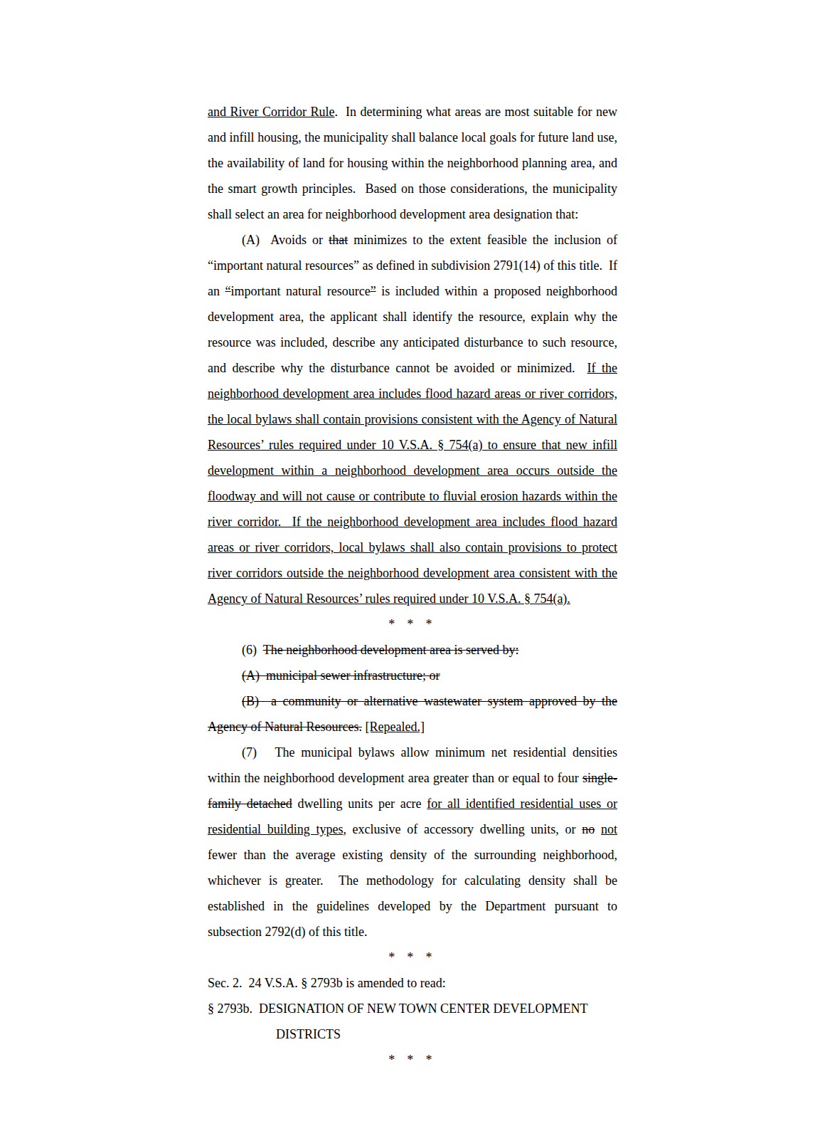and River Corridor Rule. In determining what areas are most suitable for new and infill housing, the municipality shall balance local goals for future land use, the availability of land for housing within the neighborhood planning area, and the smart growth principles. Based on those considerations, the municipality shall select an area for neighborhood development area designation that:
(A) Avoids or that minimizes to the extent feasible the inclusion of “important natural resources” as defined in subdivision 2791(14) of this title. If an “important natural resource” is included within a proposed neighborhood development area, the applicant shall identify the resource, explain why the resource was included, describe any anticipated disturbance to such resource, and describe why the disturbance cannot be avoided or minimized. If the neighborhood development area includes flood hazard areas or river corridors, the local bylaws shall contain provisions consistent with the Agency of Natural Resources’ rules required under 10 V.S.A. § 754(a) to ensure that new infill development within a neighborhood development area occurs outside the floodway and will not cause or contribute to fluvial erosion hazards within the river corridor. If the neighborhood development area includes flood hazard areas or river corridors, local bylaws shall also contain provisions to protect river corridors outside the neighborhood development area consistent with the Agency of Natural Resources’ rules required under 10 V.S.A. § 754(a).
* * *
(6) The neighborhood development area is served by:
(A) municipal sewer infrastructure; or
(B) a community or alternative wastewater system approved by the Agency of Natural Resources. [Repealed.]
(7) The municipal bylaws allow minimum net residential densities within the neighborhood development area greater than or equal to four single-family detached dwelling units per acre for all identified residential uses or residential building types, exclusive of accessory dwelling units, or no not fewer than the average existing density of the surrounding neighborhood, whichever is greater. The methodology for calculating density shall be established in the guidelines developed by the Department pursuant to subsection 2792(d) of this title.
* * *
Sec. 2. 24 V.S.A. § 2793b is amended to read:
§ 2793b. DESIGNATION OF NEW TOWN CENTER DEVELOPMENT
DISTRICTS
* * *